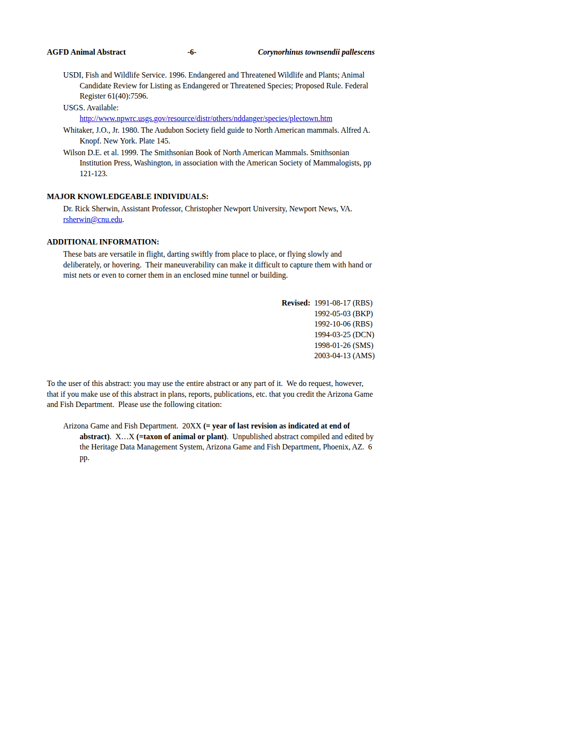AGFD Animal Abstract -6- Corynorhinus townsendii pallescens
USDI, Fish and Wildlife Service. 1996. Endangered and Threatened Wildlife and Plants; Animal Candidate Review for Listing as Endangered or Threatened Species; Proposed Rule. Federal Register 61(40):7596.
USGS. Available:
http://www.npwrc.usgs.gov/resource/distr/others/nddanger/species/plectown.htm
Whitaker, J.O., Jr. 1980. The Audubon Society field guide to North American mammals. Alfred A. Knopf. New York. Plate 145.
Wilson D.E. et al. 1999. The Smithsonian Book of North American Mammals. Smithsonian Institution Press, Washington, in association with the American Society of Mammalogists, pp 121-123.
Major Knowledgeable Individuals:
Dr. Rick Sherwin, Assistant Professor, Christopher Newport University, Newport News, VA. rsherwin@cnu.edu.
Additional Information:
These bats are versatile in flight, darting swiftly from place to place, or flying slowly and deliberately, or hovering. Their maneuverability can make it difficult to capture them with hand or mist nets or even to corner them in an enclosed mine tunnel or building.
Revised: 1991-08-17 (RBS)
1992-05-03 (BKP)
1992-10-06 (RBS)
1994-03-25 (DCN)
1998-01-26 (SMS)
2003-04-13 (AMS)
To the user of this abstract: you may use the entire abstract or any part of it. We do request, however, that if you make use of this abstract in plans, reports, publications, etc. that you credit the Arizona Game and Fish Department. Please use the following citation:
Arizona Game and Fish Department. 20XX (= year of last revision as indicated at end of abstract). X…X (=taxon of animal or plant). Unpublished abstract compiled and edited by the Heritage Data Management System, Arizona Game and Fish Department, Phoenix, AZ. 6 pp.